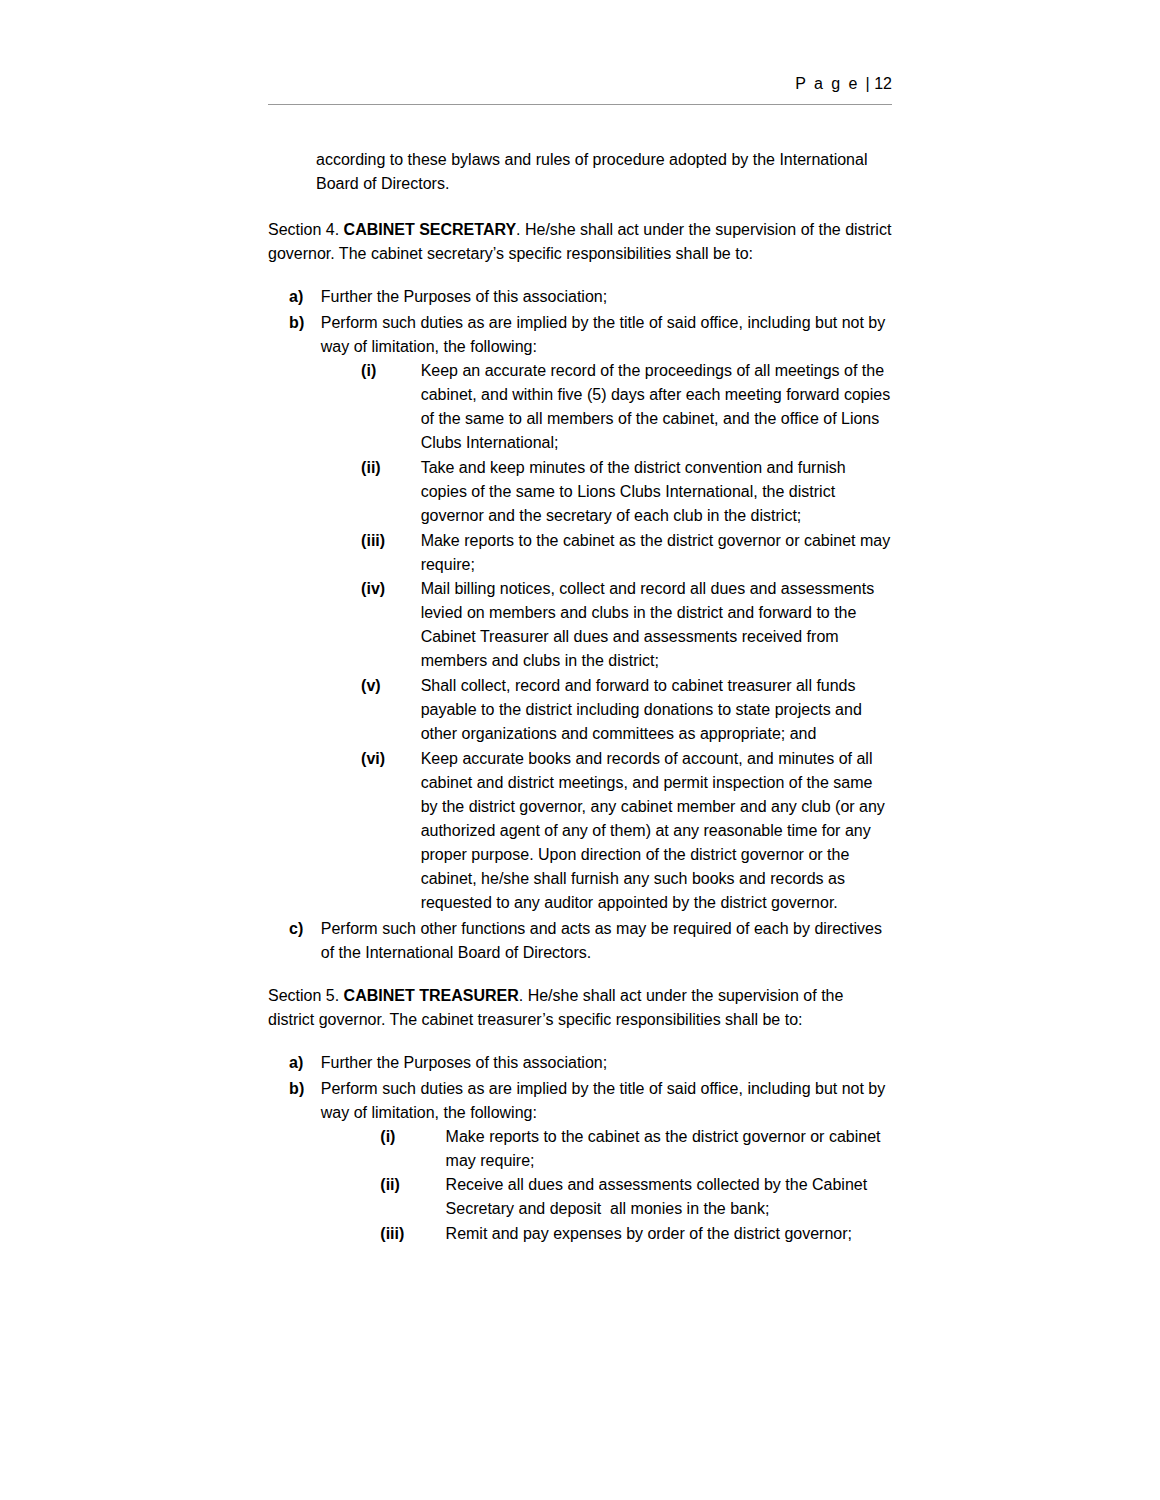P a g e | 12
according to these bylaws and rules of procedure adopted by the International Board of Directors.
Section 4. CABINET SECRETARY. He/she shall act under the supervision of the district governor. The cabinet secretary’s specific responsibilities shall be to:
a) Further the Purposes of this association;
b) Perform such duties as are implied by the title of said office, including but not by way of limitation, the following:
(i) Keep an accurate record of the proceedings of all meetings of the cabinet, and within five (5) days after each meeting forward copies of the same to all members of the cabinet, and the office of Lions Clubs International;
(ii) Take and keep minutes of the district convention and furnish copies of the same to Lions Clubs International, the district governor and the secretary of each club in the district;
(iii) Make reports to the cabinet as the district governor or cabinet may require;
(iv) Mail billing notices, collect and record all dues and assessments levied on members and clubs in the district and forward to the Cabinet Treasurer all dues and assessments received from members and clubs in the district;
(v) Shall collect, record and forward to cabinet treasurer all funds payable to the district including donations to state projects and other organizations and committees as appropriate; and
(vi) Keep accurate books and records of account, and minutes of all cabinet and district meetings, and permit inspection of the same by the district governor, any cabinet member and any club (or any authorized agent of any of them) at any reasonable time for any proper purpose. Upon direction of the district governor or the cabinet, he/she shall furnish any such books and records as requested to any auditor appointed by the district governor.
c) Perform such other functions and acts as may be required of each by directives of the International Board of Directors.
Section 5. CABINET TREASURER. He/she shall act under the supervision of the district governor. The cabinet treasurer’s specific responsibilities shall be to:
a) Further the Purposes of this association;
b) Perform such duties as are implied by the title of said office, including but not by way of limitation, the following:
(i) Make reports to the cabinet as the district governor or cabinet may require;
(ii) Receive all dues and assessments collected by the Cabinet Secretary and deposit all monies in the bank;
(iii) Remit and pay expenses by order of the district governor;